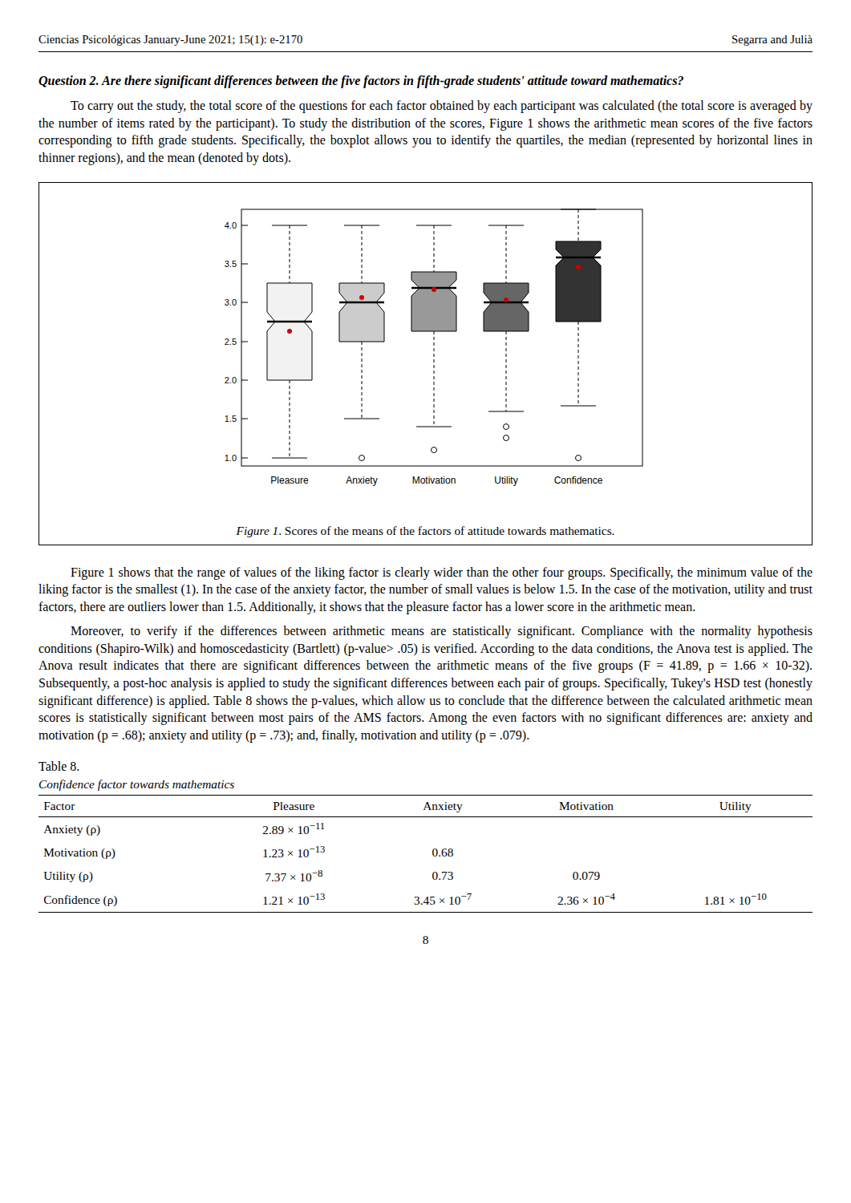Ciencias Psicológicas January-June 2021; 15(1): e-2170 Segarra and Julià
Question 2. Are there significant differences between the five factors in fifth-grade students' attitude toward mathematics?
To carry out the study, the total score of the questions for each factor obtained by each participant was calculated (the total score is averaged by the number of items rated by the participant). To study the distribution of the scores, Figure 1 shows the arithmetic mean scores of the five factors corresponding to fifth grade students. Specifically, the boxplot allows you to identify the quartiles, the median (represented by horizontal lines in thinner regions), and the mean (denoted by dots).
4.0 3.5 3.0 2.5 2.0 1.5 1.0 Pleasure Anxiety Motivation Utility Confidence
Figure 1. Scores of the means of the factors of attitude towards mathematics.
Figure 1 shows that the range of values of the liking factor is clearly wider than the other four groups. Specifically, the minimum value of the liking factor is the smallest (1). In the case of the anxiety factor, the number of small values is below 1.5. In the case of the motivation, utility and trust factors, there are outliers lower than 1.5. Additionally, it shows that the pleasure factor has a lower score in the arithmetic mean.
Moreover, to verify if the differences between arithmetic means are statistically significant. Compliance with the normality hypothesis conditions (Shapiro-Wilk) and homoscedasticity (Bartlett) (p-value> .05) is verified. According to the data conditions, the Anova test is applied. The Anova result indicates that there are significant differences between the arithmetic means of the five groups (F = 41.89, p = 1.66 × 10-32). Subsequently, a post-hoc analysis is applied to study the significant differences between each pair of groups. Specifically, Tukey's HSD test (honestly significant difference) is applied. Table 8 shows the p-values, which allow us to conclude that the difference between the calculated arithmetic mean scores is statistically significant between most pairs of the AMS factors. Among the even factors with no significant differences are: anxiety and motivation (p = .68); anxiety and utility (p = .73); and, finally, motivation and utility (p = .079).
Table 8.
Confidence factor towards mathematics
| Factor | Pleasure | Anxiety | Motivation | Utility |
| --- | --- | --- | --- | --- |
| Anxiety (ρ) | 2.89 × 10 −11 | | | |
| Motivation (ρ) | 1.23 × 10 −13 | 0.68 | | |
| Utility (ρ) | 7.37 × 10 −8 | 0.73 | 0.079 | |
| Confidence (ρ) | 1.21 × 10 −13 | 3.45 × 10 −7 | 2.36 × 10 −4 | 1.81 × 10 −10 |
8